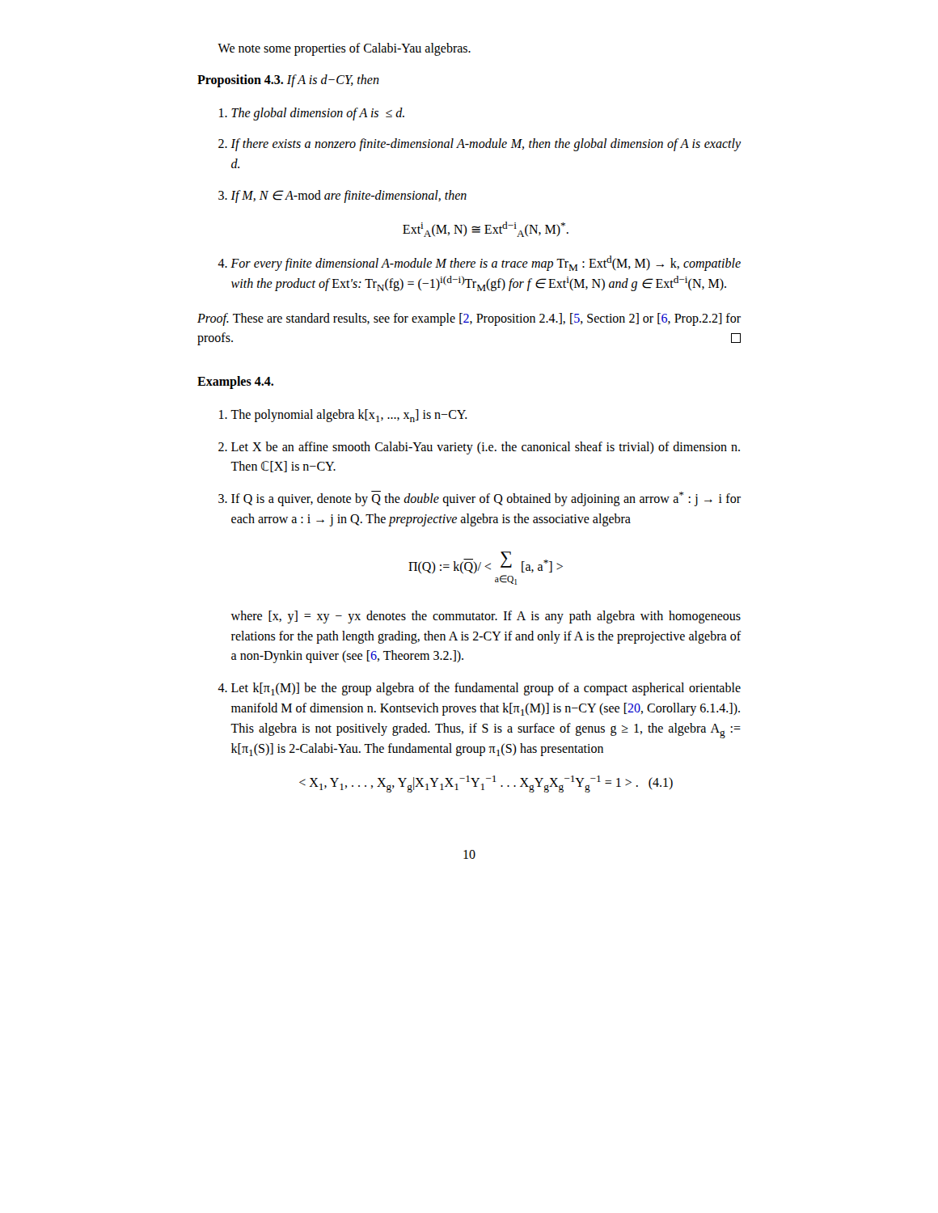We note some properties of Calabi-Yau algebras.
Proposition 4.3. If A is d−CY, then
The global dimension of A is ≤ d.
If there exists a nonzero finite-dimensional A-module M, then the global dimension of A is exactly d.
If M, N ∈ A-mod are finite-dimensional, then
ExtiA(M, N) ≅ Extd−iA(N, M)*.
For every finite dimensional A-module M there is a trace map TrM : Extd(M, M) → k, compatible with the product of Ext's: TrN(fg) = (−1)i(d−i)TrM(gf) for f ∈ Exti(M, N) and g ∈ Extd−i(N, M).
Proof. These are standard results, see for example [2, Proposition 2.4.], [5, Section 2] or [6, Prop.2.2] for proofs.
Examples 4.4.
The polynomial algebra k[x1, ..., xn] is n−CY.
Let X be an affine smooth Calabi-Yau variety (i.e. the canonical sheaf is trivial) of dimension n. Then ℂ[X] is n−CY.
If Q is a quiver, denote by Q the double quiver of Q obtained by adjoining an arrow a* : j → i for each arrow a : i → j in Q. The preprojective algebra is the associative algebra
Π(Q) := k(Q)/ < ∑
a∈Q1 [a, a*] >
where [x, y] = xy − yx denotes the commutator. If A is any path algebra with homogeneous relations for the path length grading, then A is 2-CY if and only if A is the preprojective algebra of a non-Dynkin quiver (see [6, Theorem 3.2.]).
Let k[π1(M)] be the group algebra of the fundamental group of a compact aspherical orientable manifold M of dimension n. Kontsevich proves that k[π1(M)] is n−CY (see [20, Corollary 6.1.4.]). This algebra is not positively graded. Thus, if S is a surface of genus g ≥ 1, the algebra Ag := k[π1(S)] is 2-Calabi-Yau. The fundamental group π1(S) has presentation
< X1, Y1, . . . , Xg, Yg|X1Y1X1−1Y1−1 . . . XgYgXg−1Yg−1 = 1 > . (4.1)
10